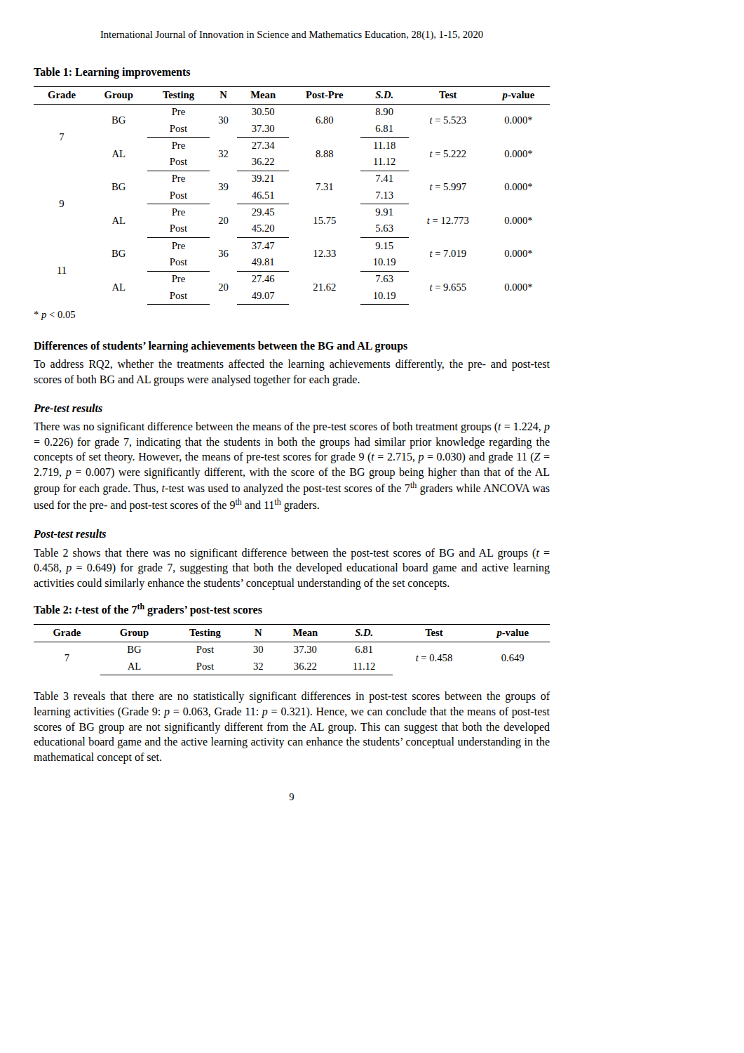International Journal of Innovation in Science and Mathematics Education, 28(1), 1-15, 2020
Table 1: Learning improvements
| Grade | Group | Testing | N | Mean | Post-Pre | S.D. | Test | p -value |
| --- | --- | --- | --- | --- | --- | --- | --- | --- |
| 7 | BG | Pre | 30 | 30.50 | 6.80 | 8.90 | t = 5.523 | 0.000* |
| Post | 37.30 | 6.81 |
| AL | Pre | 32 | 27.34 | 8.88 | 11.18 | t = 5.222 | 0.000* |
| Post | 36.22 | 11.12 |
| 9 | BG | Pre | 39 | 39.21 | 7.31 | 7.41 | t = 5.997 | 0.000* |
| Post | 46.51 | 7.13 |
| AL | Pre | 20 | 29.45 | 15.75 | 9.91 | t = 12.773 | 0.000* |
| Post | 45.20 | 5.63 |
| 11 | BG | Pre | 36 | 37.47 | 12.33 | 9.15 | t = 7.019 | 0.000* |
| Post | 49.81 | 10.19 |
| AL | Pre | 20 | 27.46 | 21.62 | 7.63 | t = 9.655 | 0.000* |
| Post | 49.07 | 10.19 |
* p < 0.05
Differences of students’ learning achievements between the BG and AL groups
To address RQ2, whether the treatments affected the learning achievements differently, the pre- and post-test scores of both BG and AL groups were analysed together for each grade.
Pre-test results
There was no significant difference between the means of the pre-test scores of both treatment groups (t = 1.224, p = 0.226) for grade 7, indicating that the students in both the groups had similar prior knowledge regarding the concepts of set theory. However, the means of pre-test scores for grade 9 (t = 2.715, p = 0.030) and grade 11 (Z = 2.719, p = 0.007) were significantly different, with the score of the BG group being higher than that of the AL group for each grade. Thus, t-test was used to analyzed the post-test scores of the 7th graders while ANCOVA was used for the pre- and post-test scores of the 9th and 11th graders.
Post-test results
Table 2 shows that there was no significant difference between the post-test scores of BG and AL groups (t = 0.458, p = 0.649) for grade 7, suggesting that both the developed educational board game and active learning activities could similarly enhance the students’ conceptual understanding of the set concepts.
Table 2: t-test of the 7th graders’ post-test scores
| Grade | Group | Testing | N | Mean | S.D. | Test | p -value |
| --- | --- | --- | --- | --- | --- | --- | --- |
| 7 | BG | Post | 30 | 37.30 | 6.81 | t = 0.458 | 0.649 |
| AL | Post | 32 | 36.22 | 11.12 |
Table 3 reveals that there are no statistically significant differences in post-test scores between the groups of learning activities (Grade 9: p = 0.063, Grade 11: p = 0.321). Hence, we can conclude that the means of post-test scores of BG group are not significantly different from the AL group. This can suggest that both the developed educational board game and the active learning activity can enhance the students’ conceptual understanding in the mathematical concept of set.
9